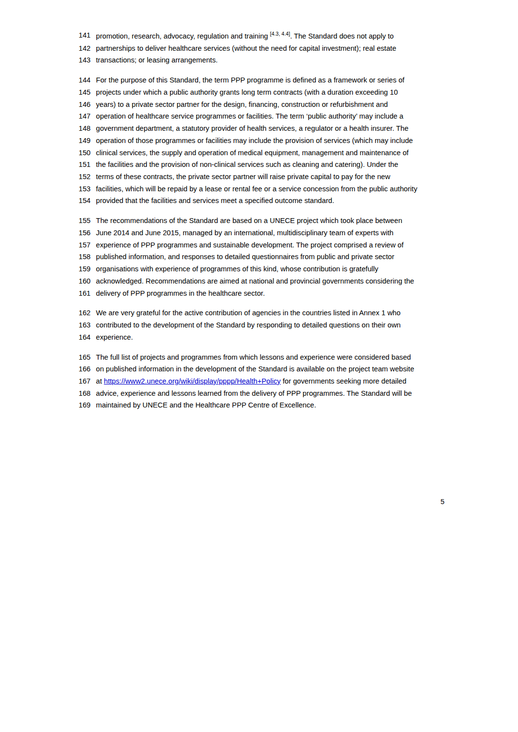| 141 | promotion, research, advocacy, regulation and training [4.3, 4.4] . The Standard does not apply to |
| 142 | partnerships to deliver healthcare services (without the need for capital investment); real estate |
| 143 | transactions; or leasing arrangements. |
| 144 | For the purpose of this Standard, the term PPP programme is defined as a framework or series of |
| 145 | projects under which a public authority grants long term contracts (with a duration exceeding 10 |
| 146 | years) to a private sector partner for the design, financing, construction or refurbishment and |
| 147 | operation of healthcare service programmes or facilities. The term ‘public authority’ may include a |
| 148 | government department, a statutory provider of health services, a regulator or a health insurer. The |
| 149 | operation of those programmes or facilities may include the provision of services (which may include |
| 150 | clinical services, the supply and operation of medical equipment, management and maintenance of |
| 151 | the facilities and the provision of non-clinical services such as cleaning and catering). Under the |
| 152 | terms of these contracts, the private sector partner will raise private capital to pay for the new |
| 153 | facilities, which will be repaid by a lease or rental fee or a service concession from the public authority |
| 154 | provided that the facilities and services meet a specified outcome standard. |
| 155 | The recommendations of the Standard are based on a UNECE project which took place between |
| 156 | June 2014 and June 2015, managed by an international, multidisciplinary team of experts with |
| 157 | experience of PPP programmes and sustainable development. The project comprised a review of |
| 158 | published information, and responses to detailed questionnaires from public and private sector |
| 159 | organisations with experience of programmes of this kind, whose contribution is gratefully |
| 160 | acknowledged. Recommendations are aimed at national and provincial governments considering the |
| 161 | delivery of PPP programmes in the healthcare sector. |
| 162 | We are very grateful for the active contribution of agencies in the countries listed in Annex 1 who |
| 163 | contributed to the development of the Standard by responding to detailed questions on their own |
| 164 | experience. |
| 165 | The full list of projects and programmes from which lessons and experience were considered based |
| 166 | on published information in the development of the Standard is available on the project team website |
| 167 | at https://www2.unece.org/wiki/display/pppp/Health+Policy for governments seeking more detailed |
| 168 | advice, experience and lessons learned from the delivery of PPP programmes. The Standard will be |
| 169 | maintained by UNECE and the Healthcare PPP Centre of Excellence. |
5